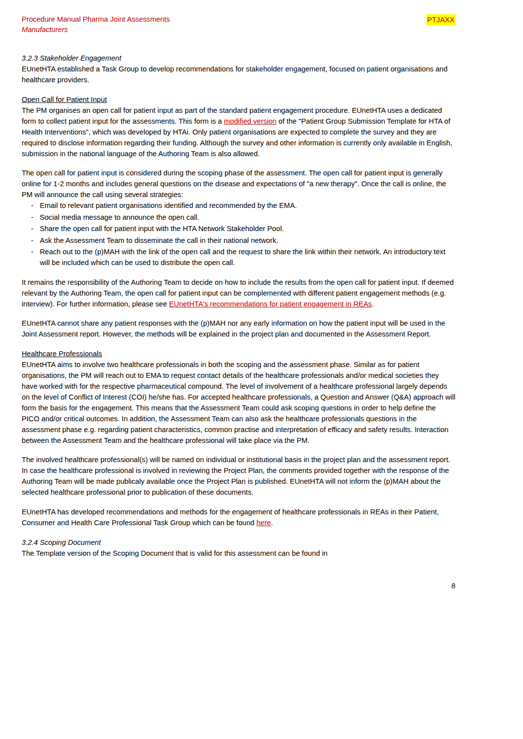Procedure Manual Pharma Joint Assessments
Manufacturers
PTJAXX
3.2.3 Stakeholder Engagement
EUnetHTA established a Task Group to develop recommendations for stakeholder engagement, focused on patient organisations and healthcare providers.
Open Call for Patient Input
The PM organises an open call for patient input as part of the standard patient engagement procedure. EUnetHTA uses a dedicated form to collect patient input for the assessments. This form is a modified version of the "Patient Group Submission Template for HTA of Health Interventions", which was developed by HTAi. Only patient organisations are expected to complete the survey and they are required to disclose information regarding their funding. Although the survey and other information is currently only available in English, submission in the national language of the Authoring Team is also allowed.
The open call for patient input is considered during the scoping phase of the assessment. The open call for patient input is generally online for 1-2 months and includes general questions on the disease and expectations of "a new therapy". Once the call is online, the PM will announce the call using several strategies:
Email to relevant patient organisations identified and recommended by the EMA.
Social media message to announce the open call.
Share the open call for patient input with the HTA Network Stakeholder Pool.
Ask the Assessment Team to disseminate the call in their national network.
Reach out to the (p)MAH with the link of the open call and the request to share the link within their network. An introductory text will be included which can be used to distribute the open call.
It remains the responsibility of the Authoring Team to decide on how to include the results from the open call for patient input. If deemed relevant by the Authoring Team, the open call for patient input can be complemented with different patient engagement methods (e.g. interview). For further information, please see EUnetHTA's recommendations for patient engagement in REAs.
EUnetHTA cannot share any patient responses with the (p)MAH nor any early information on how the patient input will be used in the Joint Assessment report. However, the methods will be explained in the project plan and documented in the Assessment Report.
Healthcare Professionals
EUnetHTA aims to involve two healthcare professionals in both the scoping and the assessment phase. Similar as for patient organisations, the PM will reach out to EMA to request contact details of the healthcare professionals and/or medical societies they have worked with for the respective pharmaceutical compound. The level of involvement of a healthcare professional largely depends on the level of Conflict of Interest (COI) he/she has. For accepted healthcare professionals, a Question and Answer (Q&A) approach will form the basis for the engagement. This means that the Assessment Team could ask scoping questions in order to help define the PICO and/or critical outcomes. In addition, the Assessment Team can also ask the healthcare professionals questions in the assessment phase e.g. regarding patient characteristics, common practise and interpretation of efficacy and safety results. Interaction between the Assessment Team and the healthcare professional will take place via the PM.
The involved healthcare professional(s) will be named on individual or institutional basis in the project plan and the assessment report. In case the healthcare professional is involved in reviewing the Project Plan, the comments provided together with the response of the Authoring Team will be made publicaly available once the Project Plan is published. EUnetHTA will not inform the (p)MAH about the selected healthcare professional prior to publication of these documents.
EUnetHTA has developed recommendations and methods for the engagement of healthcare professionals in REAs in their Patient, Consumer and Health Care Professional Task Group which can be found here.
3.2.4 Scoping Document
The Template version of the Scoping Document that is valid for this assessment can be found in
8